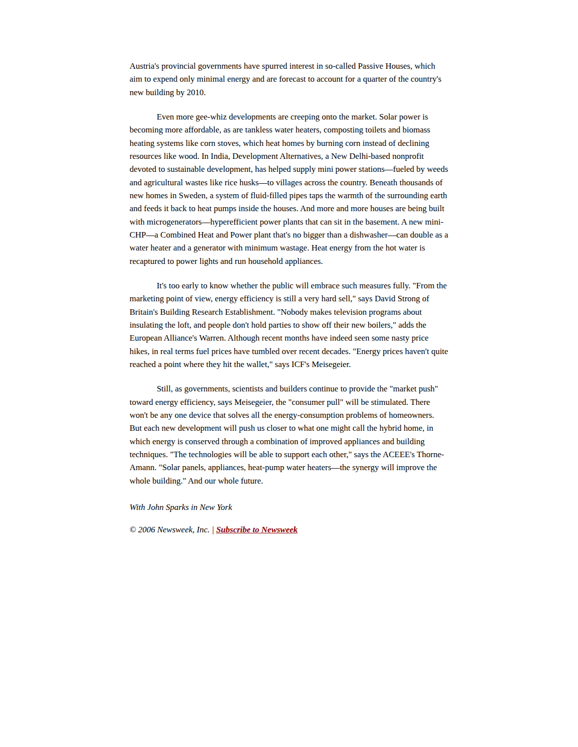Austria's provincial governments have spurred interest in so-called Passive Houses, which aim to expend only minimal energy and are forecast to account for a quarter of the country's new building by 2010.
Even more gee-whiz developments are creeping onto the market. Solar power is becoming more affordable, as are tankless water heaters, composting toilets and biomass heating systems like corn stoves, which heat homes by burning corn instead of declining resources like wood. In India, Development Alternatives, a New Delhi-based nonprofit devoted to sustainable development, has helped supply mini power stations—fueled by weeds and agricultural wastes like rice husks—to villages across the country. Beneath thousands of new homes in Sweden, a system of fluid-filled pipes taps the warmth of the surrounding earth and feeds it back to heat pumps inside the houses. And more and more houses are being built with microgenerators—hyperefficient power plants that can sit in the basement. A new mini-CHP—a Combined Heat and Power plant that's no bigger than a dishwasher—can double as a water heater and a generator with minimum wastage. Heat energy from the hot water is recaptured to power lights and run household appliances.
It's too early to know whether the public will embrace such measures fully. "From the marketing point of view, energy efficiency is still a very hard sell," says David Strong of Britain's Building Research Establishment. "Nobody makes television programs about insulating the loft, and people don't hold parties to show off their new boilers," adds the European Alliance's Warren. Although recent months have indeed seen some nasty price hikes, in real terms fuel prices have tumbled over recent decades. "Energy prices haven't quite reached a point where they hit the wallet," says ICF's Meisegeier.
Still, as governments, scientists and builders continue to provide the "market push" toward energy efficiency, says Meisegeier, the "consumer pull" will be stimulated. There won't be any one device that solves all the energy-consumption problems of homeowners. But each new development will push us closer to what one might call the hybrid home, in which energy is conserved through a combination of improved appliances and building techniques. "The technologies will be able to support each other," says the ACEEE's Thorne-Amann. "Solar panels, appliances, heat-pump water heaters—the synergy will improve the whole building." And our whole future.
With John Sparks in New York
© 2006 Newsweek, Inc. | Subscribe to Newsweek